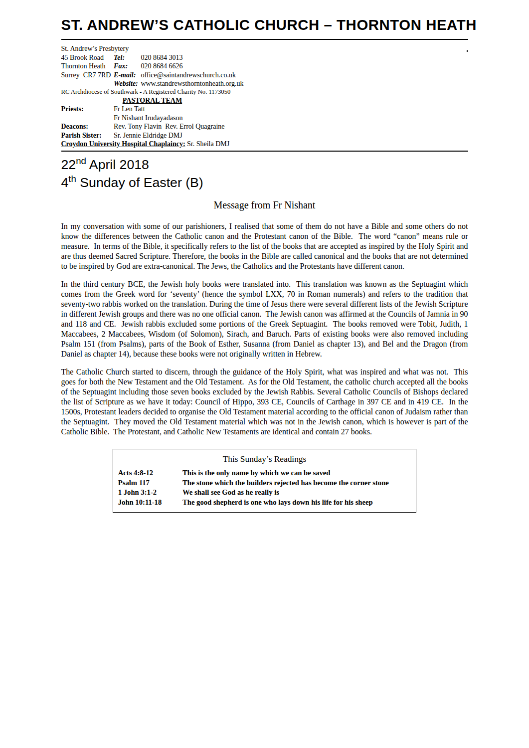ST. ANDREW’S CATHOLIC CHURCH – THORNTON HEATH
| St. Andrew’s Presbytery |
| 45 Brook Road | Tel: | 020 8684 3013 |
| Thornton Heath | Fax: | 020 8684 6626 |
| Surrey CR7 7RD | E-mail: | office@saintandrewschurch.co.uk |
| | Website: | www.standrewsthorntonheath.org.uk |
| RC Archdiocese of Southwark - A Registered Charity No. 1173050 |
| PASTORAL TEAM |
| Priests: | Fr Len Tatt |
| | Fr Nishant Irudayadason |
| Deacons: | Rev. Tony Flavin Rev. Errol Quagraine |
| Parish Sister: | Sr. Jennie Eldridge DMJ |
| Croydon University Hospital Chaplaincy: Sr. Sheila DMJ |
22nd April 2018
4th Sunday of Easter (B)
Message from Fr Nishant
In my conversation with some of our parishioners, I realised that some of them do not have a Bible and some others do not know the differences between the Catholic canon and the Protestant canon of the Bible. The word “canon” means rule or measure. In terms of the Bible, it specifically refers to the list of the books that are accepted as inspired by the Holy Spirit and are thus deemed Sacred Scripture. Therefore, the books in the Bible are called canonical and the books that are not determined to be inspired by God are extra-canonical. The Jews, the Catholics and the Protestants have different canon.
In the third century BCE, the Jewish holy books were translated into. This translation was known as the Septuagint which comes from the Greek word for ‘seventy’ (hence the symbol LXX, 70 in Roman numerals) and refers to the tradition that seventy-two rabbis worked on the translation. During the time of Jesus there were several different lists of the Jewish Scripture in different Jewish groups and there was no one official canon. The Jewish canon was affirmed at the Councils of Jamnia in 90 and 118 and CE. Jewish rabbis excluded some portions of the Greek Septuagint. The books removed were Tobit, Judith, 1 Maccabees, 2 Maccabees, Wisdom (of Solomon), Sirach, and Baruch. Parts of existing books were also removed including Psalm 151 (from Psalms), parts of the Book of Esther, Susanna (from Daniel as chapter 13), and Bel and the Dragon (from Daniel as chapter 14), because these books were not originally written in Hebrew.
The Catholic Church started to discern, through the guidance of the Holy Spirit, what was inspired and what was not. This goes for both the New Testament and the Old Testament. As for the Old Testament, the catholic church accepted all the books of the Septuagint including those seven books excluded by the Jewish Rabbis. Several Catholic Councils of Bishops declared the list of Scripture as we have it today: Council of Hippo, 393 CE, Councils of Carthage in 397 CE and in 419 CE. In the 1500s, Protestant leaders decided to organise the Old Testament material according to the official canon of Judaism rather than the Septuagint. They moved the Old Testament material which was not in the Jewish canon, which is however is part of the Catholic Bible. The Protestant, and Catholic New Testaments are identical and contain 27 books.
This Sunday’s Readings
| Acts 4:8-12 | This is the only name by which we can be saved |
| Psalm 117 | The stone which the builders rejected has become the corner stone |
| 1 John 3:1-2 | We shall see God as he really is |
| John 10:11-18 | The good shepherd is one who lays down his life for his sheep |